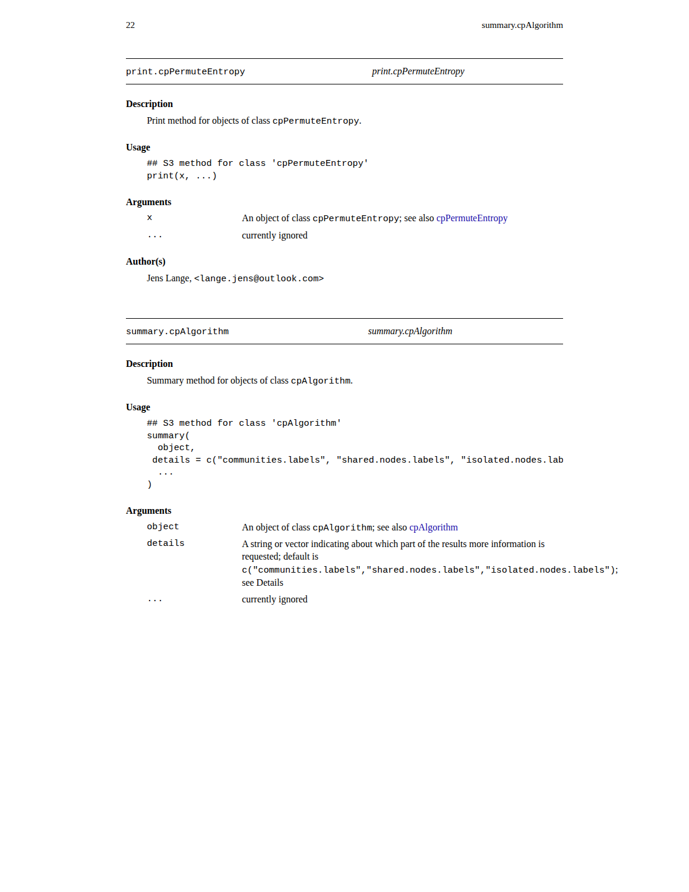22 summary.cpAlgorithm
print.cpPermuteEntropy print.cpPermuteEntropy
Description
Print method for objects of class cpPermuteEntropy.
Usage
## S3 method for class 'cpPermuteEntropy'
print(x, ...)
Arguments
x
An object of class cpPermuteEntropy; see also cpPermuteEntropy
...
currently ignored
Author(s)
Jens Lange, <lange.jens@outlook.com>
summary.cpAlgorithm summary.cpAlgorithm
Description
Summary method for objects of class cpAlgorithm.
Usage
## S3 method for class 'cpAlgorithm'
summary(
  object,
 details = c("communities.labels", "shared.nodes.labels", "isolated.nodes.labels"),
  ...
)
Arguments
object
An object of class cpAlgorithm; see also cpAlgorithm
details
A string or vector indicating about which part of the results more information is requested; default is c("communities.labels","shared.nodes.labels","isolated.nodes.labels"); see Details
...
currently ignored